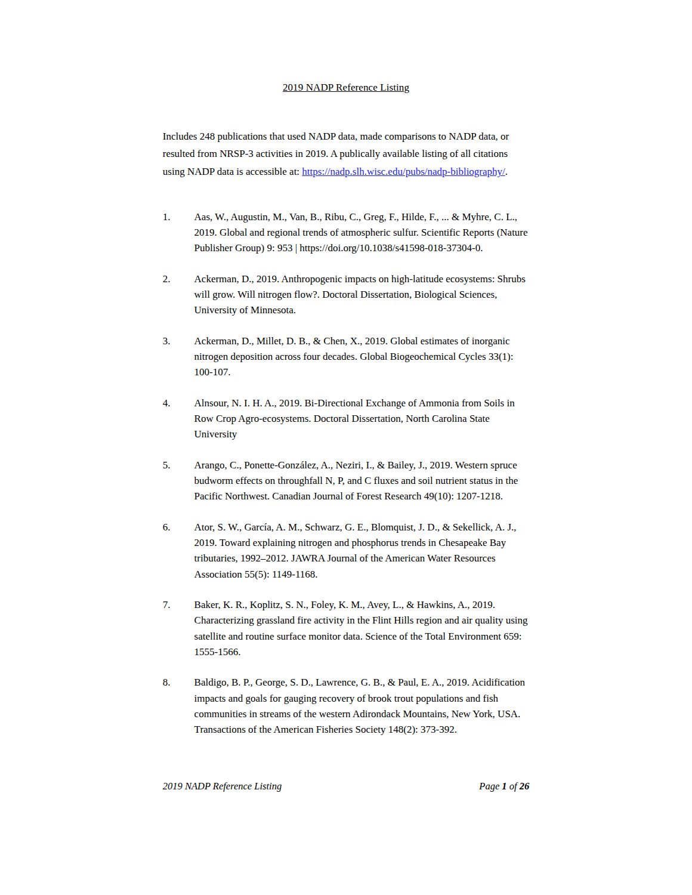2019 NADP Reference Listing
Includes 248 publications that used NADP data, made comparisons to NADP data, or resulted from NRSP-3 activities in 2019. A publically available listing of all citations using NADP data is accessible at: https://nadp.slh.wisc.edu/pubs/nadp-bibliography/.
Aas, W., Augustin, M., Van, B., Ribu, C., Greg, F., Hilde, F., ... & Myhre, C. L., 2019. Global and regional trends of atmospheric sulfur. Scientific Reports (Nature Publisher Group) 9: 953 | https://doi.org/10.1038/s41598-018-37304-0.
Ackerman, D., 2019. Anthropogenic impacts on high-latitude ecosystems: Shrubs will grow. Will nitrogen flow?. Doctoral Dissertation, Biological Sciences, University of Minnesota.
Ackerman, D., Millet, D. B., & Chen, X., 2019. Global estimates of inorganic nitrogen deposition across four decades. Global Biogeochemical Cycles 33(1): 100-107.
Alnsour, N. I. H. A., 2019. Bi-Directional Exchange of Ammonia from Soils in Row Crop Agro-ecosystems. Doctoral Dissertation, North Carolina State University
Arango, C., Ponette-González, A., Neziri, I., & Bailey, J., 2019. Western spruce budworm effects on throughfall N, P, and C fluxes and soil nutrient status in the Pacific Northwest. Canadian Journal of Forest Research 49(10): 1207-1218.
Ator, S. W., García, A. M., Schwarz, G. E., Blomquist, J. D., & Sekellick, A. J., 2019. Toward explaining nitrogen and phosphorus trends in Chesapeake Bay tributaries, 1992–2012. JAWRA Journal of the American Water Resources Association 55(5): 1149-1168.
Baker, K. R., Koplitz, S. N., Foley, K. M., Avey, L., & Hawkins, A., 2019. Characterizing grassland fire activity in the Flint Hills region and air quality using satellite and routine surface monitor data. Science of the Total Environment 659: 1555-1566.
Baldigo, B. P., George, S. D., Lawrence, G. B., & Paul, E. A., 2019. Acidification impacts and goals for gauging recovery of brook trout populations and fish communities in streams of the western Adirondack Mountains, New York, USA. Transactions of the American Fisheries Society 148(2): 373-392.
2019 NADP Reference Listing
Page 1 of 26